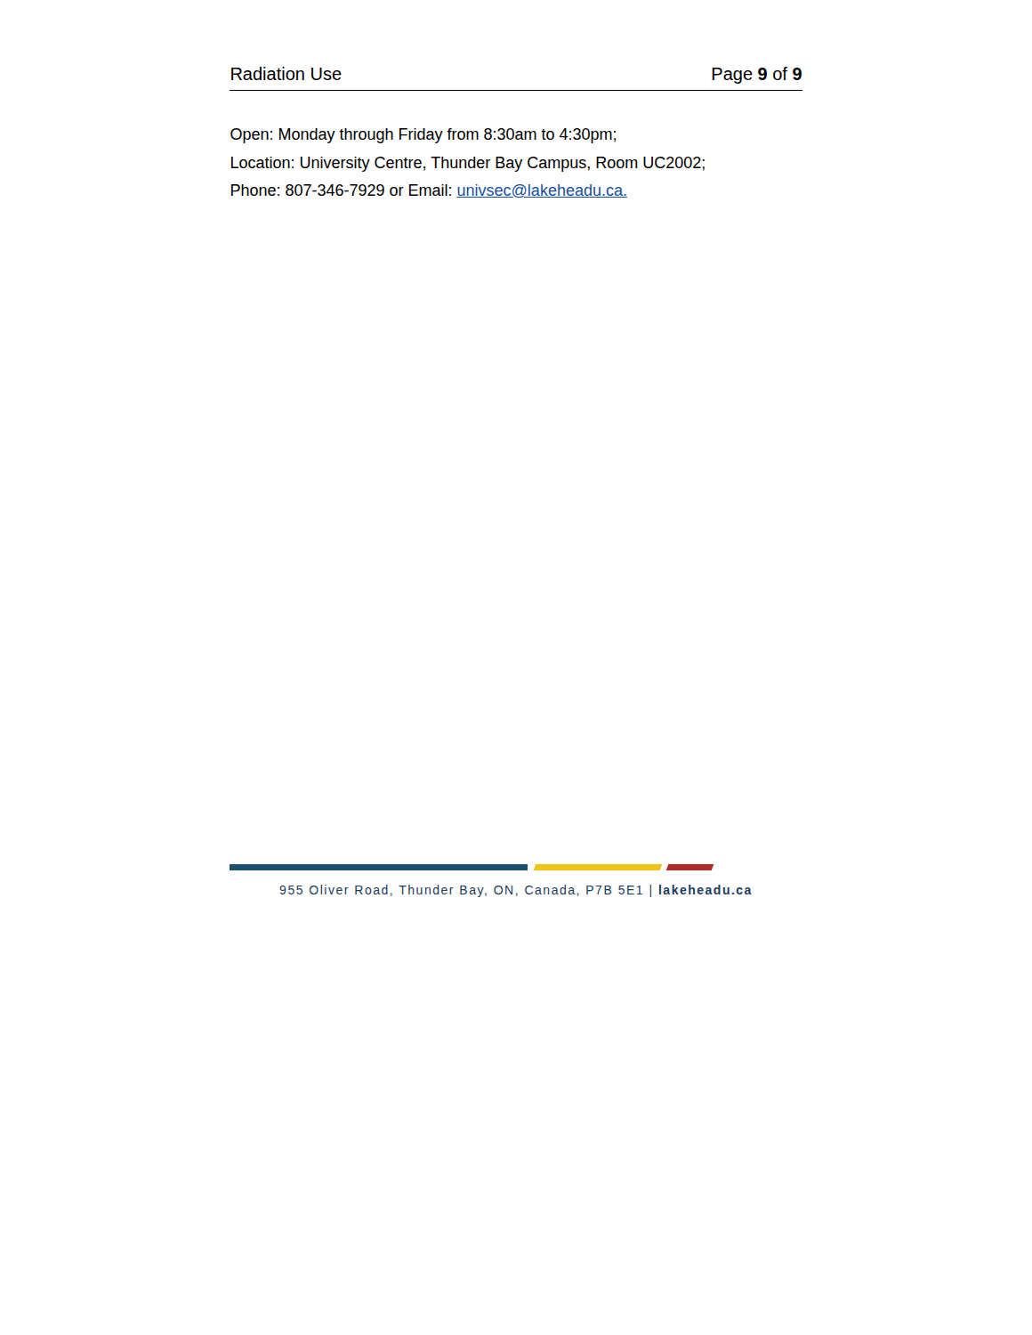Radiation Use Page 9 of 9
Open: Monday through Friday from 8:30am to 4:30pm;
Location: University Centre, Thunder Bay Campus, Room UC2002;
Phone: 807-346-7929 or Email: univsec@lakeheadu.ca.
955 Oliver Road, Thunder Bay, ON, Canada, P7B 5E1 | lakeheadu.ca